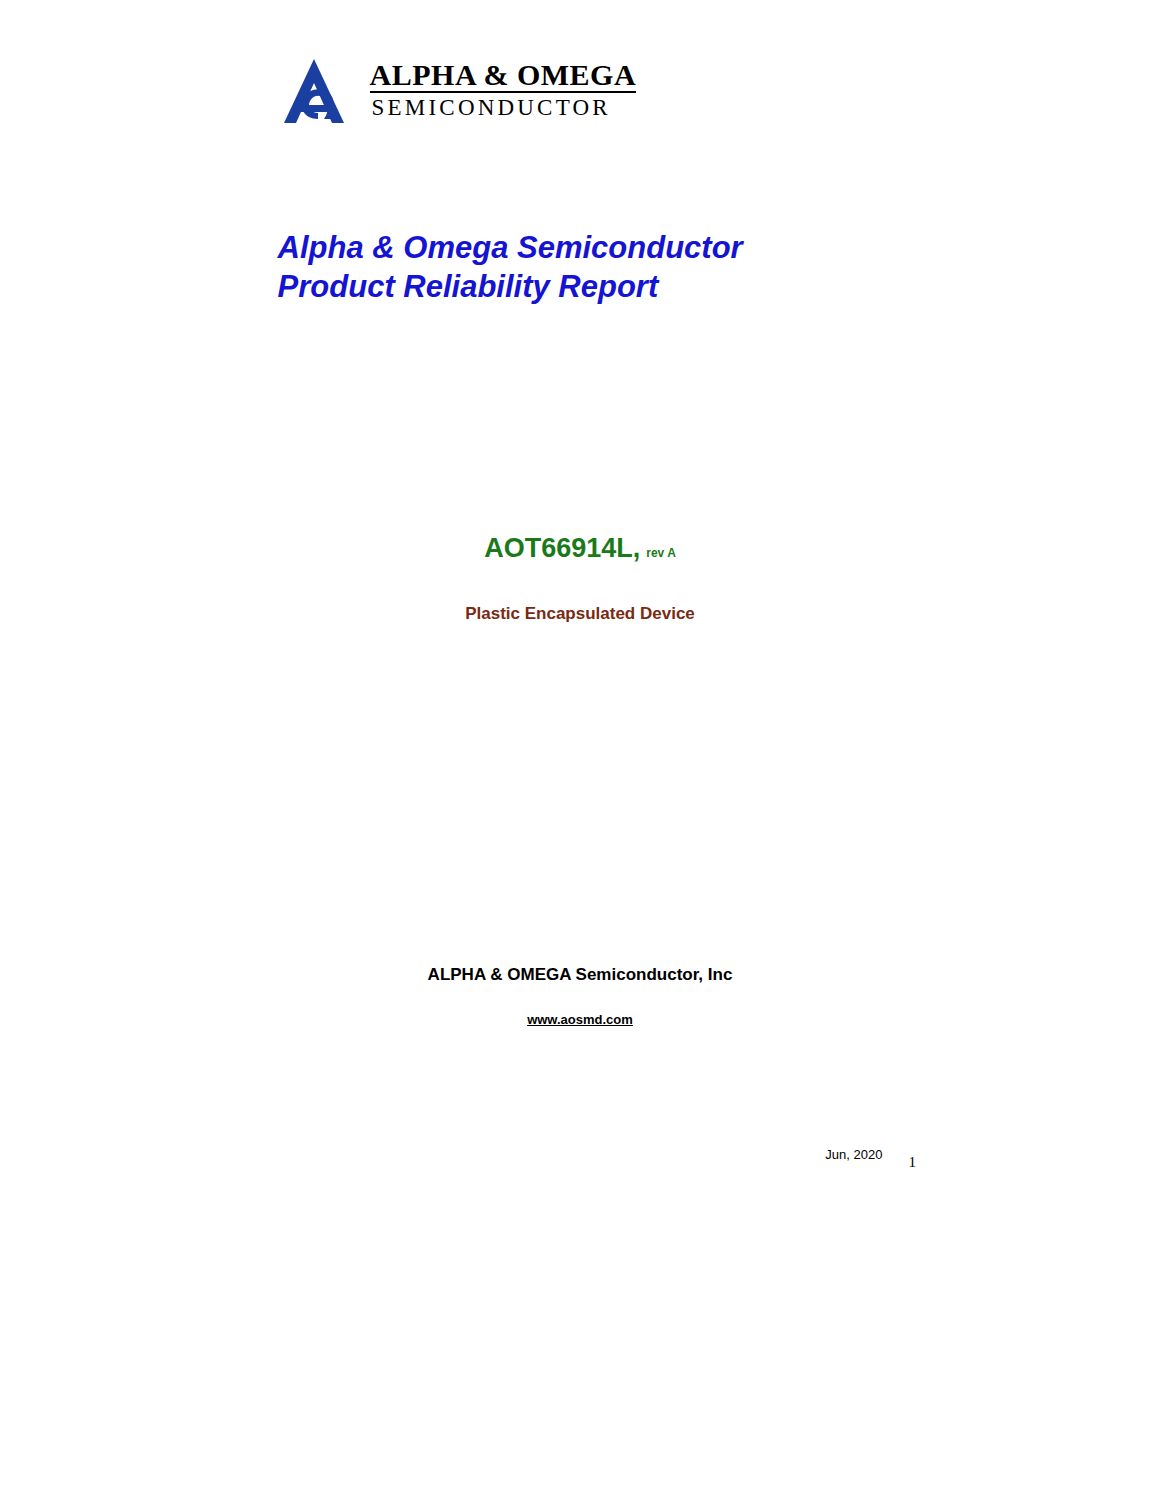ALPHA & OMEGA SEMICONDUCTOR
Alpha & Omega Semiconductor
Product Reliability Report
AOT66914L,rev A
Plastic Encapsulated Device
ALPHA & OMEGA Semiconductor, Inc
www.aosmd.com
Jun, 2020
1